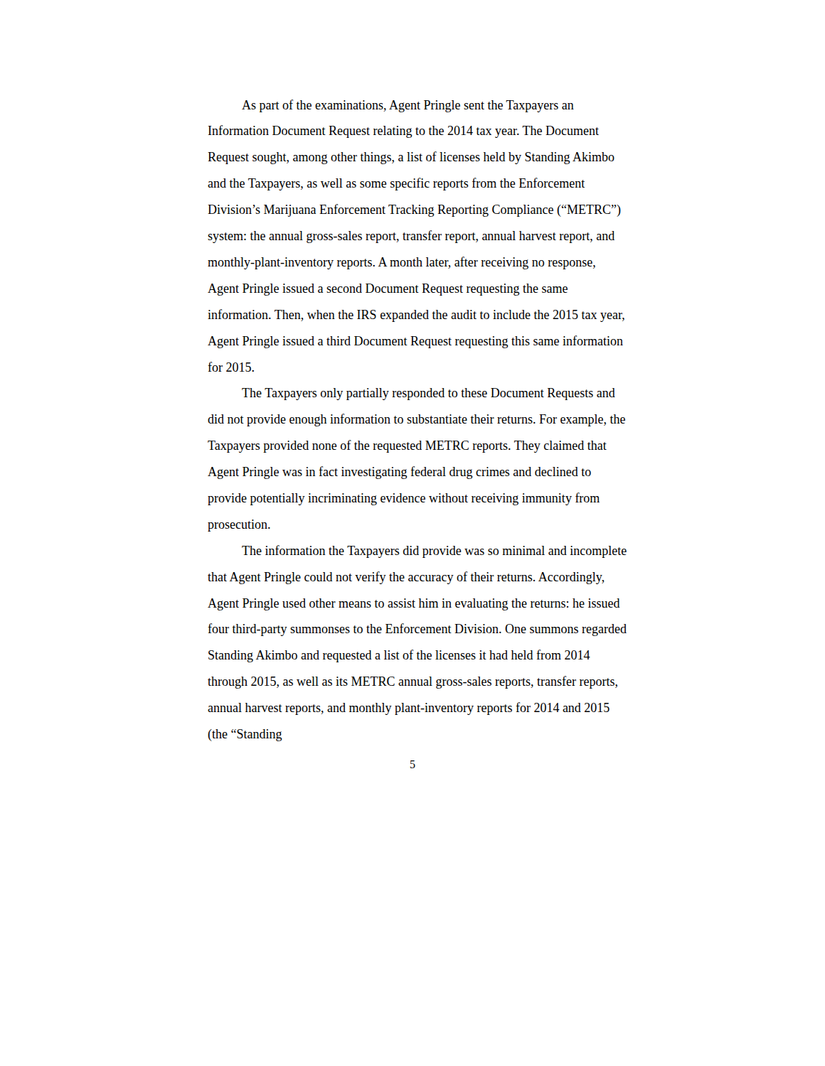As part of the examinations, Agent Pringle sent the Taxpayers an Information Document Request relating to the 2014 tax year. The Document Request sought, among other things, a list of licenses held by Standing Akimbo and the Taxpayers, as well as some specific reports from the Enforcement Division’s Marijuana Enforcement Tracking Reporting Compliance (“METRC”) system: the annual gross-sales report, transfer report, annual harvest report, and monthly-plant-inventory reports. A month later, after receiving no response, Agent Pringle issued a second Document Request requesting the same information. Then, when the IRS expanded the audit to include the 2015 tax year, Agent Pringle issued a third Document Request requesting this same information for 2015.
The Taxpayers only partially responded to these Document Requests and did not provide enough information to substantiate their returns. For example, the Taxpayers provided none of the requested METRC reports. They claimed that Agent Pringle was in fact investigating federal drug crimes and declined to provide potentially incriminating evidence without receiving immunity from prosecution.
The information the Taxpayers did provide was so minimal and incomplete that Agent Pringle could not verify the accuracy of their returns. Accordingly, Agent Pringle used other means to assist him in evaluating the returns: he issued four third-party summonses to the Enforcement Division. One summons regarded Standing Akimbo and requested a list of the licenses it had held from 2014 through 2015, as well as its METRC annual gross-sales reports, transfer reports, annual harvest reports, and monthly plant-inventory reports for 2014 and 2015 (the “Standing
5